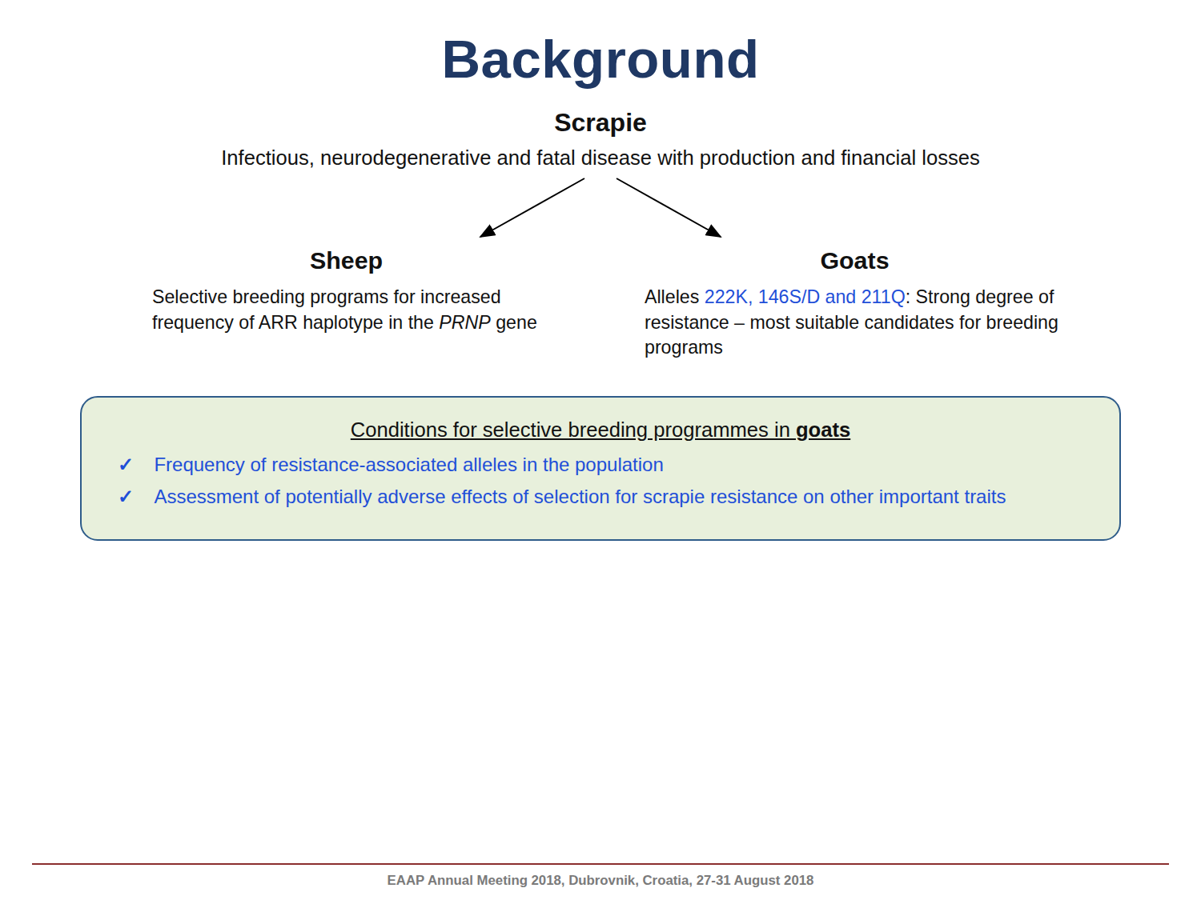Background
Scrapie
Infectious, neurodegenerative and fatal disease with production and financial losses
Sheep
Selective breeding programs for increased frequency of ARR haplotype in the PRNP gene
Goats
Alleles 222K, 146S/D and 211Q: Strong degree of resistance – most suitable candidates for breeding programs
Conditions for selective breeding programmes in goats
Frequency of resistance-associated alleles in the population
Assessment of potentially adverse effects of selection for scrapie resistance on other important traits
EAAP Annual Meeting 2018, Dubrovnik, Croatia, 27-31 August 2018